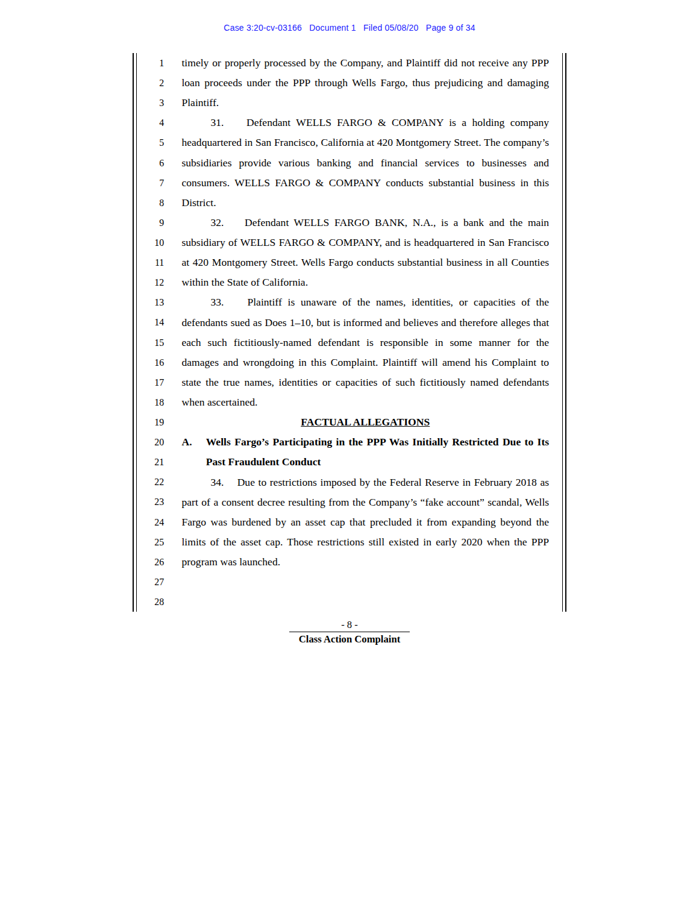Case 3:20-cv-03166 Document 1 Filed 05/08/20 Page 9 of 34
1
2
3
4
5
6
7
8
9
10
11
12
13
14
15
16
17
18
19
20
21
22
23
24
25
26
27
28
timely or properly processed by the Company, and Plaintiff did not receive any PPP loan proceeds under the PPP through Wells Fargo, thus prejudicing and damaging Plaintiff.
31. Defendant WELLS FARGO & COMPANY is a holding company headquartered in San Francisco, California at 420 Montgomery Street. The company’s subsidiaries provide various banking and financial services to businesses and consumers. WELLS FARGO & COMPANY conducts substantial business in this District.
32. Defendant WELLS FARGO BANK, N.A., is a bank and the main subsidiary of WELLS FARGO & COMPANY, and is headquartered in San Francisco at 420 Montgomery Street. Wells Fargo conducts substantial business in all Counties within the State of California.
33. Plaintiff is unaware of the names, identities, or capacities of the defendants sued as Does 1–10, but is informed and believes and therefore alleges that each such fictitiously-named defendant is responsible in some manner for the damages and wrongdoing in this Complaint. Plaintiff will amend his Complaint to state the true names, identities or capacities of such fictitiously named defendants when ascertained.
FACTUAL ALLEGATIONS
A.
Wells Fargo’s Participating in the PPP Was Initially Restricted Due to Its Past Fraudulent Conduct
34. Due to restrictions imposed by the Federal Reserve in February 2018 as part of a consent decree resulting from the Company’s “fake account” scandal, Wells Fargo was burdened by an asset cap that precluded it from expanding beyond the limits of the asset cap. Those restrictions still existed in early 2020 when the PPP program was launched.
- 8 -
Class Action Complaint